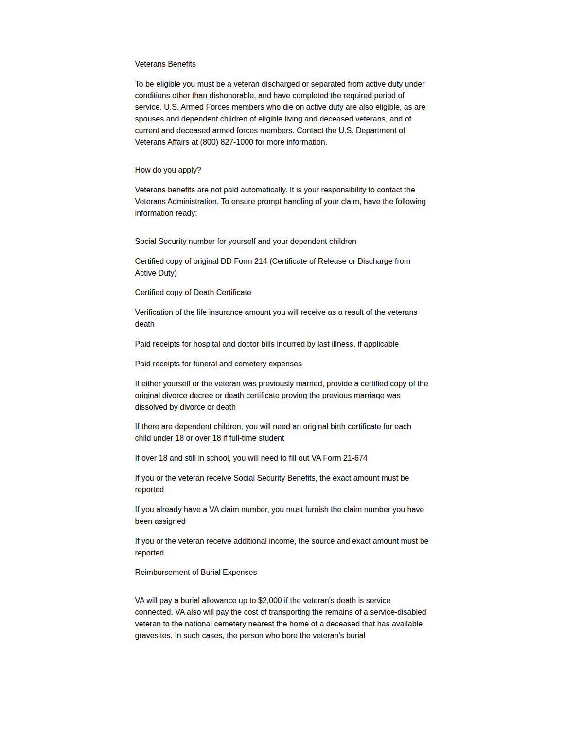Veterans Benefits
To be eligible you must be a veteran discharged or separated from active duty under conditions other than dishonorable, and have completed the required period of service. U.S. Armed Forces members who die on active duty are also eligible, as are spouses and dependent children of eligible living and deceased veterans, and of current and deceased armed forces members. Contact the U.S. Department of Veterans Affairs at (800) 827-1000 for more information.
How do you apply?
Veterans benefits are not paid automatically. It is your responsibility to contact the Veterans Administration. To ensure prompt handling of your claim, have the following information ready:
Social Security number for yourself and your dependent children
Certified copy of original DD Form 214 (Certificate of Release or Discharge from Active Duty)
Certified copy of Death Certificate
Verification of the life insurance amount you will receive as a result of the veterans death
Paid receipts for hospital and doctor bills incurred by last illness, if applicable
Paid receipts for funeral and cemetery expenses
If either yourself or the veteran was previously married, provide a certified copy of the original divorce decree or death certificate proving the previous marriage was dissolved by divorce or death
If there are dependent children, you will need an original birth certificate for each child under 18 or over 18 if full-time student
If over 18 and still in school, you will need to fill out VA Form 21-674
If you or the veteran receive Social Security Benefits, the exact amount must be reported
If you already have a VA claim number, you must furnish the claim number you have been assigned
If you or the veteran receive additional income, the source and exact amount must be reported
Reimbursement of Burial Expenses
VA will pay a burial allowance up to $2,000 if the veteran's death is service connected. VA also will pay the cost of transporting the remains of a service-disabled veteran to the national cemetery nearest the home of a deceased that has available gravesites. In such cases, the person who bore the veteran's burial